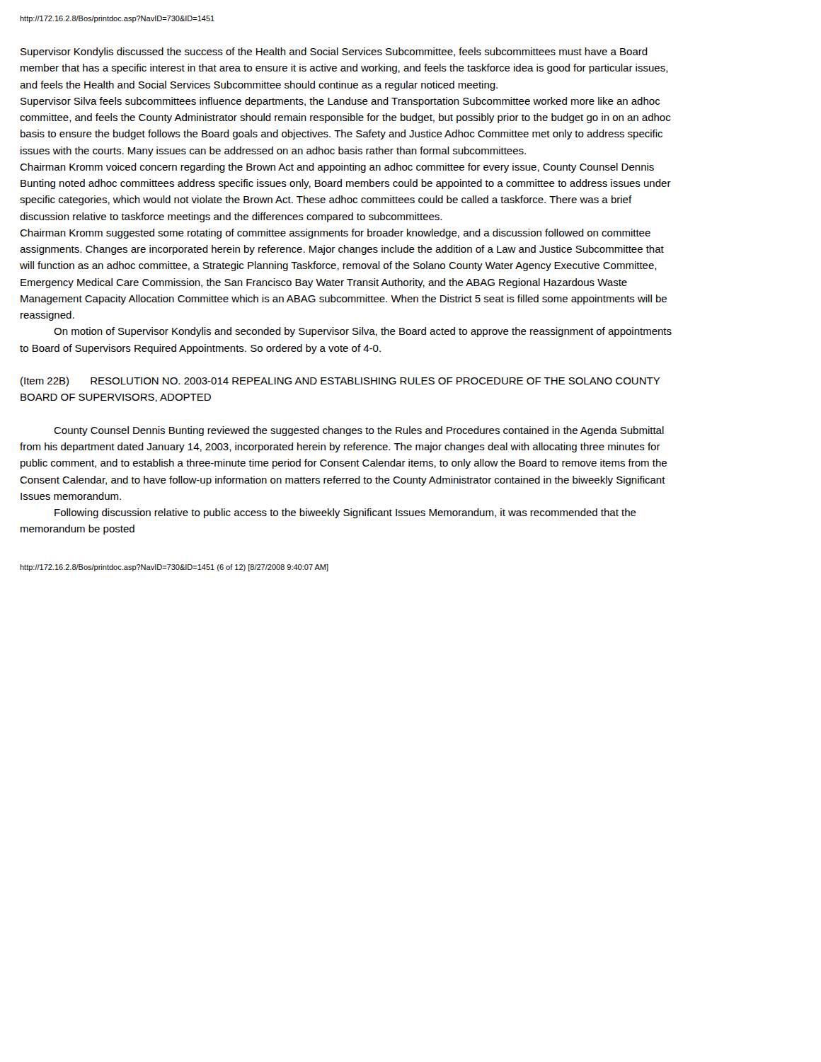http://172.16.2.8/Bos/printdoc.asp?NavID=730&ID=1451
Supervisor Kondylis discussed the success of the Health and Social Services Subcommittee, feels subcommittees must have a Board member that has a specific interest in that area to ensure it is active and working, and feels the taskforce idea is good for particular issues, and feels the Health and Social Services Subcommittee should continue as a regular noticed meeting.
Supervisor Silva feels subcommittees influence departments, the Landuse and Transportation Subcommittee worked more like an adhoc committee, and feels the County Administrator should remain responsible for the budget, but possibly prior to the budget go in on an adhoc basis to ensure the budget follows the Board goals and objectives. The Safety and Justice Adhoc Committee met only to address specific issues with the courts. Many issues can be addressed on an adhoc basis rather than formal subcommittees.
Chairman Kromm voiced concern regarding the Brown Act and appointing an adhoc committee for every issue, County Counsel Dennis Bunting noted adhoc committees address specific issues only, Board members could be appointed to a committee to address issues under specific categories, which would not violate the Brown Act. These adhoc committees could be called a taskforce. There was a brief discussion relative to taskforce meetings and the differences compared to subcommittees.
Chairman Kromm suggested some rotating of committee assignments for broader knowledge, and a discussion followed on committee assignments. Changes are incorporated herein by reference. Major changes include the addition of a Law and Justice Subcommittee that will function as an adhoc committee, a Strategic Planning Taskforce, removal of the Solano County Water Agency Executive Committee, Emergency Medical Care Commission, the San Francisco Bay Water Transit Authority, and the ABAG Regional Hazardous Waste Management Capacity Allocation Committee which is an ABAG subcommittee. When the District 5 seat is filled some appointments will be reassigned.
On motion of Supervisor Kondylis and seconded by Supervisor Silva, the Board acted to approve the reassignment of appointments to Board of Supervisors Required Appointments. So ordered by a vote of 4-0.
(Item 22B) RESOLUTION NO. 2003-014 REPEALING AND ESTABLISHING RULES OF PROCEDURE OF THE SOLANO COUNTY BOARD OF SUPERVISORS, ADOPTED
County Counsel Dennis Bunting reviewed the suggested changes to the Rules and Procedures contained in the Agenda Submittal from his department dated January 14, 2003, incorporated herein by reference. The major changes deal with allocating three minutes for public comment, and to establish a three-minute time period for Consent Calendar items, to only allow the Board to remove items from the Consent Calendar, and to have follow-up information on matters referred to the County Administrator contained in the biweekly Significant Issues memorandum.
Following discussion relative to public access to the biweekly Significant Issues Memorandum, it was recommended that the memorandum be posted
http://172.16.2.8/Bos/printdoc.asp?NavID=730&ID=1451 (6 of 12) [8/27/2008 9:40:07 AM]